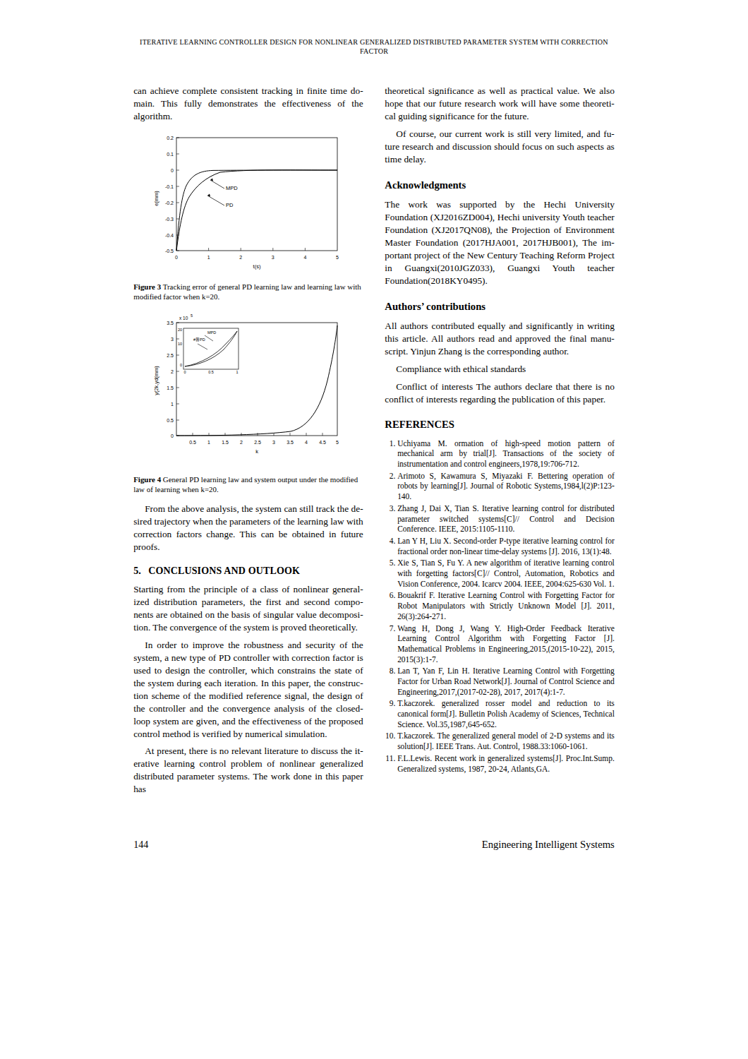Iterative Learning Controller Design for Nonlinear Generalized Distributed Parameter System with Correction Factor
can achieve complete consistent tracking in finite time domain. This fully demonstrates the effectiveness of the algorithm.
0.2 0.1 0 -0.1 -0.2 -0.3 -0.4 -0.5 0 1 2 3 4 5 t(s) e(mm) MPD PD
Figure 3 Tracking error of general PD learning law and learning law with modified factor when k=20.
x 10 5 3.5 3 2.5 2 1.5 1 0.5 0 0.5 1 1.5 2 2.5 3 3.5 4 4.5 5 k y(2k,yd(mm) 20 10 0 0 0.5 1 MPD #普PD
Figure 4 General PD learning law and system output under the modified law of learning when k=20.
From the above analysis, the system can still track the desired trajectory when the parameters of the learning law with correction factors change. This can be obtained in future proofs.
5. CONCLUSIONS AND OUTLOOK
Starting from the principle of a class of nonlinear generalized distribution parameters, the first and second components are obtained on the basis of singular value decomposition. The convergence of the system is proved theoretically.
In order to improve the robustness and security of the system, a new type of PD controller with correction factor is used to design the controller, which constrains the state of the system during each iteration. In this paper, the construction scheme of the modified reference signal, the design of the controller and the convergence analysis of the closed-loop system are given, and the effectiveness of the proposed control method is verified by numerical simulation.
At present, there is no relevant literature to discuss the iterative learning control problem of nonlinear generalized distributed parameter systems. The work done in this paper has
theoretical significance as well as practical value. We also hope that our future research work will have some theoretical guiding significance for the future.
Of course, our current work is still very limited, and future research and discussion should focus on such aspects as time delay.
Acknowledgments
The work was supported by the Hechi University Foundation (XJ2016ZD004), Hechi university Youth teacher Foundation (XJ2017QN08), the Projection of Environment Master Foundation (2017HJA001, 2017HJB001), The important project of the New Century Teaching Reform Project in Guangxi(2010JGZ033), Guangxi Youth teacher Foundation(2018KY0495).
Authors’ contributions
All authors contributed equally and significantly in writing this article. All authors read and approved the final manuscript. Yinjun Zhang is the corresponding author.
Compliance with ethical standards
Conflict of interests The authors declare that there is no conflict of interests regarding the publication of this paper.
REFERENCES
Uchiyama M. ormation of high-speed motion pattern of mechanical arm by trial[J]. Transactions of the society of instrumentation and control engineers,1978,19:706-712.
Arimoto S, Kawamura S, Miyazaki F. Bettering operation of robots by learning[J]. Journal of Robotic Systems,1984,l(2)P:123-140.
Zhang J, Dai X, Tian S. Iterative learning control for distributed parameter switched systems[C]// Control and Decision Conference. IEEE, 2015:1105-1110.
Lan Y H, Liu X. Second-order P-type iterative learning control for fractional order non-linear time-delay systems [J]. 2016, 13(1):48.
Xie S, Tian S, Fu Y. A new algorithm of iterative learning control with forgetting factors[C]// Control, Automation, Robotics and Vision Conference, 2004. Icarcv 2004. IEEE, 2004:625-630 Vol. 1.
Bouakrif F. Iterative Learning Control with Forgetting Factor for Robot Manipulators with Strictly Unknown Model [J]. 2011, 26(3):264-271.
Wang H, Dong J, Wang Y. High-Order Feedback Iterative Learning Control Algorithm with Forgetting Factor [J]. Mathematical Problems in Engineering,2015,(2015-10-22), 2015, 2015(3):1-7.
Lan T, Yan F, Lin H. Iterative Learning Control with Forgetting Factor for Urban Road Network[J]. Journal of Control Science and Engineering,2017,(2017-02-28), 2017, 2017(4):1-7.
T.kaczorek. generalized rosser model and reduction to its canonical form[J]. Bulletin Polish Academy of Sciences, Technical Science. Vol.35,1987,645-652.
T.kaczorek. The generalized general model of 2-D systems and its solution[J]. IEEE Trans. Aut. Control, 1988.33:1060-1061.
F.L.Lewis. Recent work in generalized systems[J]. Proc.Int.Sump. Generalized systems, 1987, 20-24, Atlants,GA.
144
Engineering Intelligent Systems